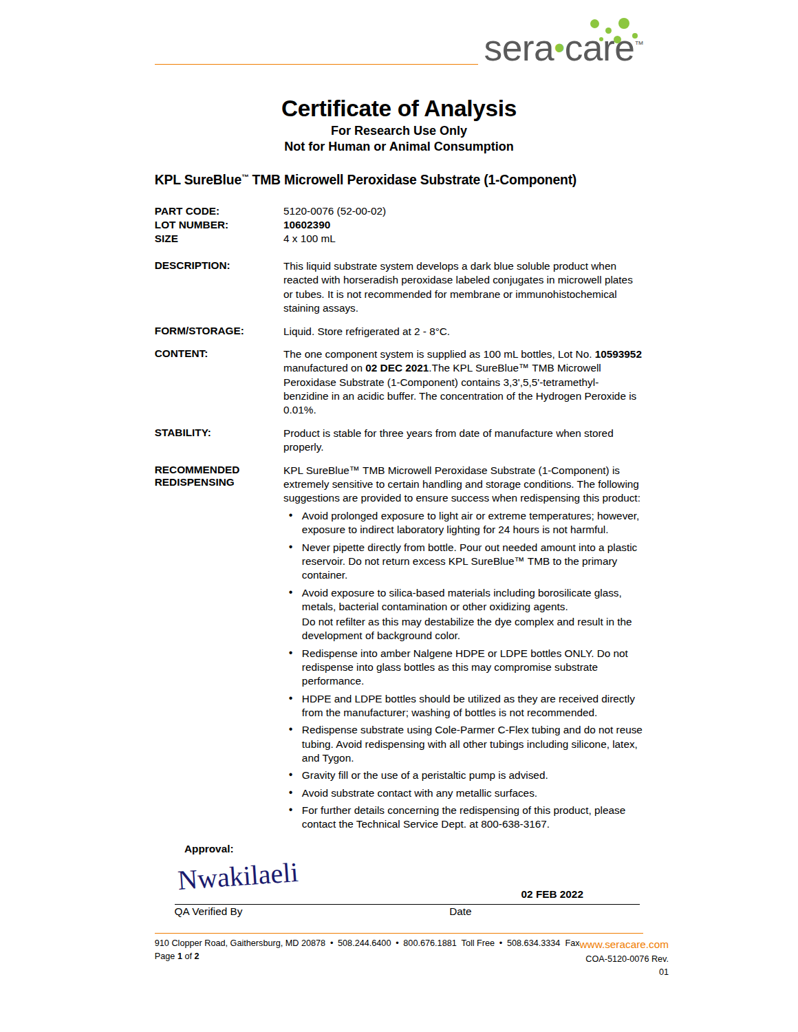sera•care™
Certificate of Analysis
For Research Use Only
Not for Human or Animal Consumption
KPL SureBlue™ TMB Microwell Peroxidase Substrate (1-Component)
| PART CODE: | 5120-0076 (52-00-02) |
| LOT NUMBER: | 10602390 |
| SIZE | 4 x 100 mL |
| DESCRIPTION: | This liquid substrate system develops a dark blue soluble product when reacted with horseradish peroxidase labeled conjugates in microwell plates or tubes. It is not recommended for membrane or immunohistochemical staining assays. |
| FORM/STORAGE: | Liquid. Store refrigerated at 2 - 8°C. |
| CONTENT: | The one component system is supplied as 100 mL bottles, Lot No. 10593952 manufactured on 02 DEC 2021 .The KPL SureBlue™ TMB Microwell Peroxidase Substrate (1-Component) contains 3,3',5,5'-tetramethyl-benzidine in an acidic buffer. The concentration of the Hydrogen Peroxide is 0.01%. |
| STABILITY: | Product is stable for three years from date of manufacture when stored properly. |
| RECOMMENDED REDISPENSING | KPL SureBlue™ TMB Microwell Peroxidase Substrate (1-Component) is extremely sensitive to certain handling and storage conditions. The following suggestions are provided to ensure success when redispensing this product: Avoid prolonged exposure to light air or extreme temperatures; however, exposure to indirect laboratory lighting for 24 hours is not harmful. Never pipette directly from bottle. Pour out needed amount into a plastic reservoir. Do not return excess KPL SureBlue™ TMB to the primary container. Avoid exposure to silica-based materials including borosilicate glass, metals, bacterial contamination or other oxidizing agents. Do not refilter as this may destabilize the dye complex and result in the development of background color. Redispense into amber Nalgene HDPE or LDPE bottles ONLY. Do not redispense into glass bottles as this may compromise substrate performance. HDPE and LDPE bottles should be utilized as they are received directly from the manufacturer; washing of bottles is not recommended. Redispense substrate using Cole-Parmer C-Flex tubing and do not reuse tubing. Avoid redispensing with all other tubings including silicone, latex, and Tygon. Gravity fill or the use of a peristaltic pump is advised. Avoid substrate contact with any metallic surfaces. For further details concerning the redispensing of this product, please contact the Technical Service Dept. at 800-638-3167. |
Approval:
Nwakilaeli
02 FEB 2022
QA Verified By Date
910 Clopper Road, Gaithersburg, MD 20878•508.244.6400•800.676.1881 Toll Free•508.634.3334 Fax
Page 1 of 2
www.seracare.com
COA-5120-0076 Rev. 01